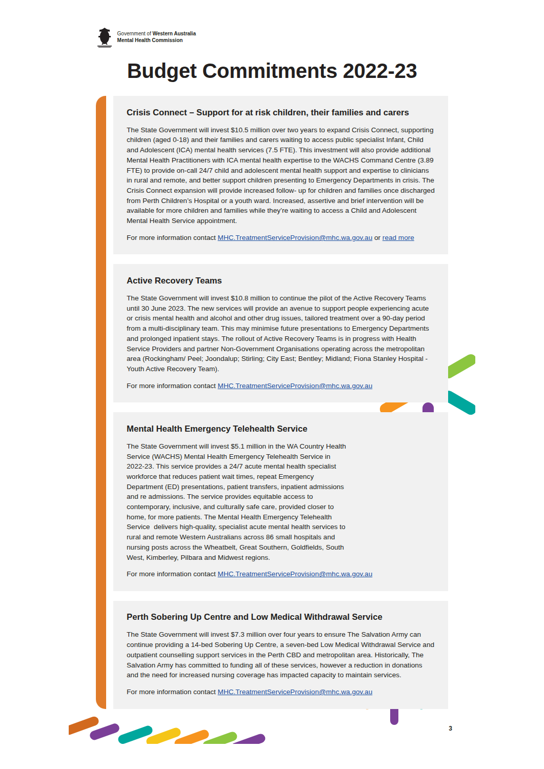Government of Western Australia
Mental Health Commission
Budget Commitments 2022-23
Crisis Connect – Support for at risk children, their families and carers
The State Government will invest $10.5 million over two years to expand Crisis Connect, supporting children (aged 0-18) and their families and carers waiting to access public specialist Infant, Child and Adolescent (ICA) mental health services (7.5 FTE). This investment will also provide additional Mental Health Practitioners with ICA mental health expertise to the WACHS Command Centre (3.89 FTE) to provide on-call 24/7 child and adolescent mental health support and expertise to clinicians in rural and remote, and better support children presenting to Emergency Departments in crisis. The Crisis Connect expansion will provide increased follow- up for children and families once discharged from Perth Children’s Hospital or a youth ward. Increased, assertive and brief intervention will be available for more children and families while they’re waiting to access a Child and Adolescent Mental Health Service appointment.
For more information contact MHC.TreatmentServiceProvision@mhc.wa.gov.au or read more
Active Recovery Teams
The State Government will invest $10.8 million to continue the pilot of the Active Recovery Teams until 30 June 2023. The new services will provide an avenue to support people experiencing acute or crisis mental health and alcohol and other drug issues, tailored treatment over a 90-day period from a multi-disciplinary team. This may minimise future presentations to Emergency Departments and prolonged inpatient stays. The rollout of Active Recovery Teams is in progress with Health Service Providers and partner Non-Government Organisations operating across the metropolitan area (Rockingham/ Peel; Joondalup; Stirling; City East; Bentley; Midland; Fiona Stanley Hospital - Youth Active Recovery Team).
For more information contact MHC.TreatmentServiceProvision@mhc.wa.gov.au
Mental Health Emergency Telehealth Service
The State Government will invest $5.1 million in the WA Country Health Service (WACHS) Mental Health Emergency Telehealth Service in 2022-23. This service provides a 24/7 acute mental health specialist workforce that reduces patient wait times, repeat Emergency Department (ED) presentations, patient transfers, inpatient admissions and re admissions. The service provides equitable access to contemporary, inclusive, and culturally safe care, provided closer to home, for more patients. The Mental Health Emergency Telehealth Service delivers high-quality, specialist acute mental health services to rural and remote Western Australians across 86 small hospitals and nursing posts across the Wheatbelt, Great Southern, Goldfields, South West, Kimberley, Pilbara and Midwest regions.
For more information contact MHC.TreatmentServiceProvision@mhc.wa.gov.au
Perth Sobering Up Centre and Low Medical Withdrawal Service
The State Government will invest $7.3 million over four years to ensure The Salvation Army can continue providing a 14-bed Sobering Up Centre, a seven-bed Low Medical Withdrawal Service and outpatient counselling support services in the Perth CBD and metropolitan area. Historically, The Salvation Army has committed to funding all of these services, however a reduction in donations and the need for increased nursing coverage has impacted capacity to maintain services.
For more information contact MHC.TreatmentServiceProvision@mhc.wa.gov.au
3